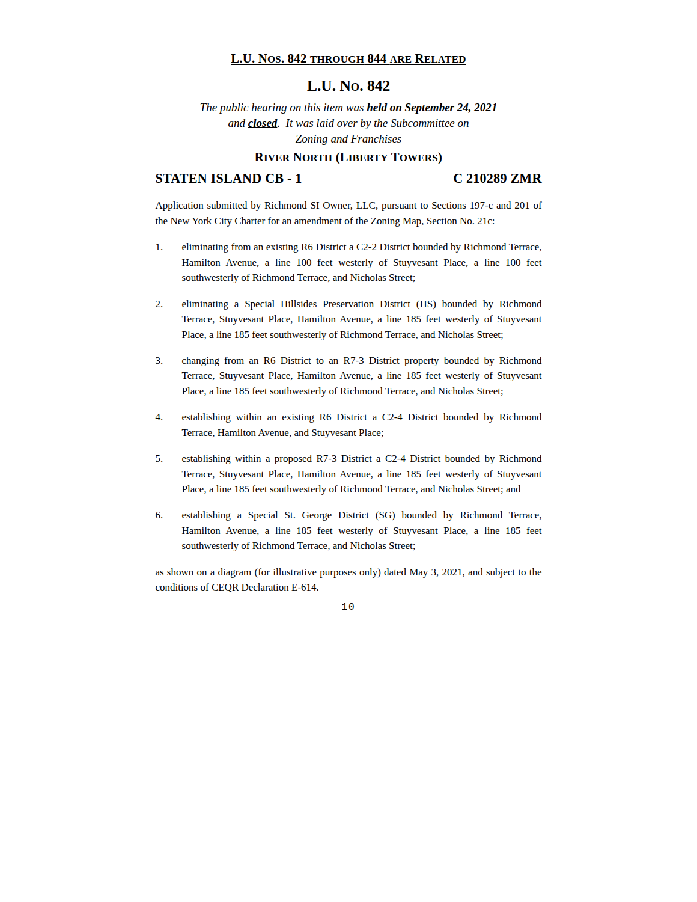L.U. NOS. 842 THROUGH 844 ARE RELATED
L.U. NO. 842
The public hearing on this item was held on September 24, 2021
and closed. It was laid over by the Subcommittee on
Zoning and Franchises
RIVER NORTH (LIBERTY TOWERS)
STATEN ISLAND CB - 1 C 210289 ZMR
Application submitted by Richmond SI Owner, LLC, pursuant to Sections 197-c and 201 of the New York City Charter for an amendment of the Zoning Map, Section No. 21c:
eliminating from an existing R6 District a C2-2 District bounded by Richmond Terrace, Hamilton Avenue, a line 100 feet westerly of Stuyvesant Place, a line 100 feet southwesterly of Richmond Terrace, and Nicholas Street;
eliminating a Special Hillsides Preservation District (HS) bounded by Richmond Terrace, Stuyvesant Place, Hamilton Avenue, a line 185 feet westerly of Stuyvesant Place, a line 185 feet southwesterly of Richmond Terrace, and Nicholas Street;
changing from an R6 District to an R7-3 District property bounded by Richmond Terrace, Stuyvesant Place, Hamilton Avenue, a line 185 feet westerly of Stuyvesant Place, a line 185 feet southwesterly of Richmond Terrace, and Nicholas Street;
establishing within an existing R6 District a C2-4 District bounded by Richmond Terrace, Hamilton Avenue, and Stuyvesant Place;
establishing within a proposed R7-3 District a C2-4 District bounded by Richmond Terrace, Stuyvesant Place, Hamilton Avenue, a line 185 feet westerly of Stuyvesant Place, a line 185 feet southwesterly of Richmond Terrace, and Nicholas Street; and
establishing a Special St. George District (SG) bounded by Richmond Terrace, Hamilton Avenue, a line 185 feet westerly of Stuyvesant Place, a line 185 feet southwesterly of Richmond Terrace, and Nicholas Street;
as shown on a diagram (for illustrative purposes only) dated May 3, 2021, and subject to the conditions of CEQR Declaration E-614.
10